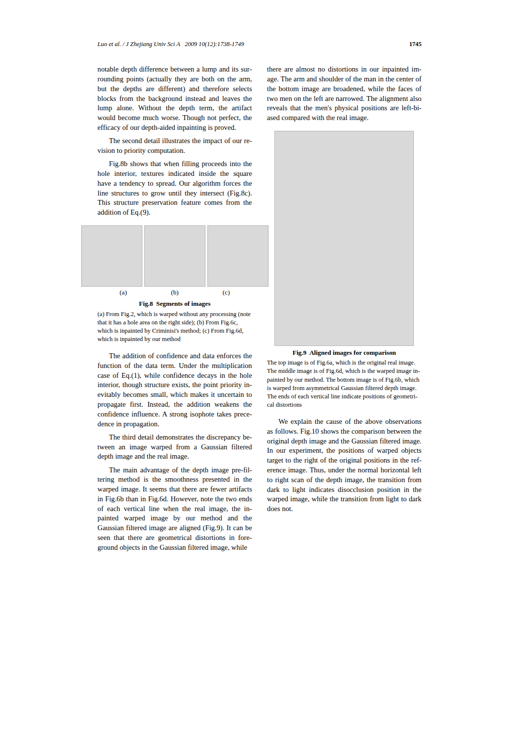Luo et al. / J Zhejiang Univ Sci A 2009 10(12):1738-1749 1745
notable depth difference between a lump and its surrounding points (actually they are both on the arm, but the depths are different) and therefore selects blocks from the background instead and leaves the lump alone. Without the depth term, the artifact would become much worse. Though not perfect, the efficacy of our depth-aided inpainting is proved.
The second detail illustrates the impact of our revision to priority computation.
Fig.8b shows that when filling proceeds into the hole interior, textures indicated inside the square have a tendency to spread. Our algorithm forces the line structures to grow until they intersect (Fig.8c). This structure preservation feature comes from the addition of Eq.(9).
(a) (b) (c)
Fig.8 Segments of images (a) From Fig.2, which is warped without any processing (note that it has a hole area on the right side); (b) From Fig.6c, which is inpainted by Criminisi's method; (c) From Fig.6d, which is inpainted by our method
The addition of confidence and data enforces the function of the data term. Under the multiplication case of Eq.(1), while confidence decays in the hole interior, though structure exists, the point priority inevitably becomes small, which makes it uncertain to propagate first. Instead, the addition weakens the confidence influence. A strong isophote takes precedence in propagation.
The third detail demonstrates the discrepancy between an image warped from a Gaussian filtered depth image and the real image.
The main advantage of the depth image pre-filtering method is the smoothness presented in the warped image. It seems that there are fewer artifacts in Fig.6b than in Fig.6d. However, note the two ends of each vertical line when the real image, the inpainted warped image by our method and the Gaussian filtered image are aligned (Fig.9). It can be seen that there are geometrical distortions in foreground objects in the Gaussian filtered image, while
there are almost no distortions in our inpainted image. The arm and shoulder of the man in the center of the bottom image are broadened, while the faces of two men on the left are narrowed. The alignment also reveals that the men's physical positions are left-biased compared with the real image.
Fig.9 Aligned images for comparison The top image is of Fig.6a, which is the original real image. The middle image is of Fig.6d, which is the warped image inpainted by our method. The bottom image is of Fig.6b, which is warped from asymmetrical Gaussian filtered depth image. The ends of each vertical line indicate positions of geometrical distortions
We explain the cause of the above observations as follows. Fig.10 shows the comparison between the original depth image and the Gaussian filtered image. In our experiment, the positions of warped objects target to the right of the original positions in the reference image. Thus, under the normal horizontal left to right scan of the depth image, the transition from dark to light indicates disocclusion position in the warped image, while the transition from light to dark does not.